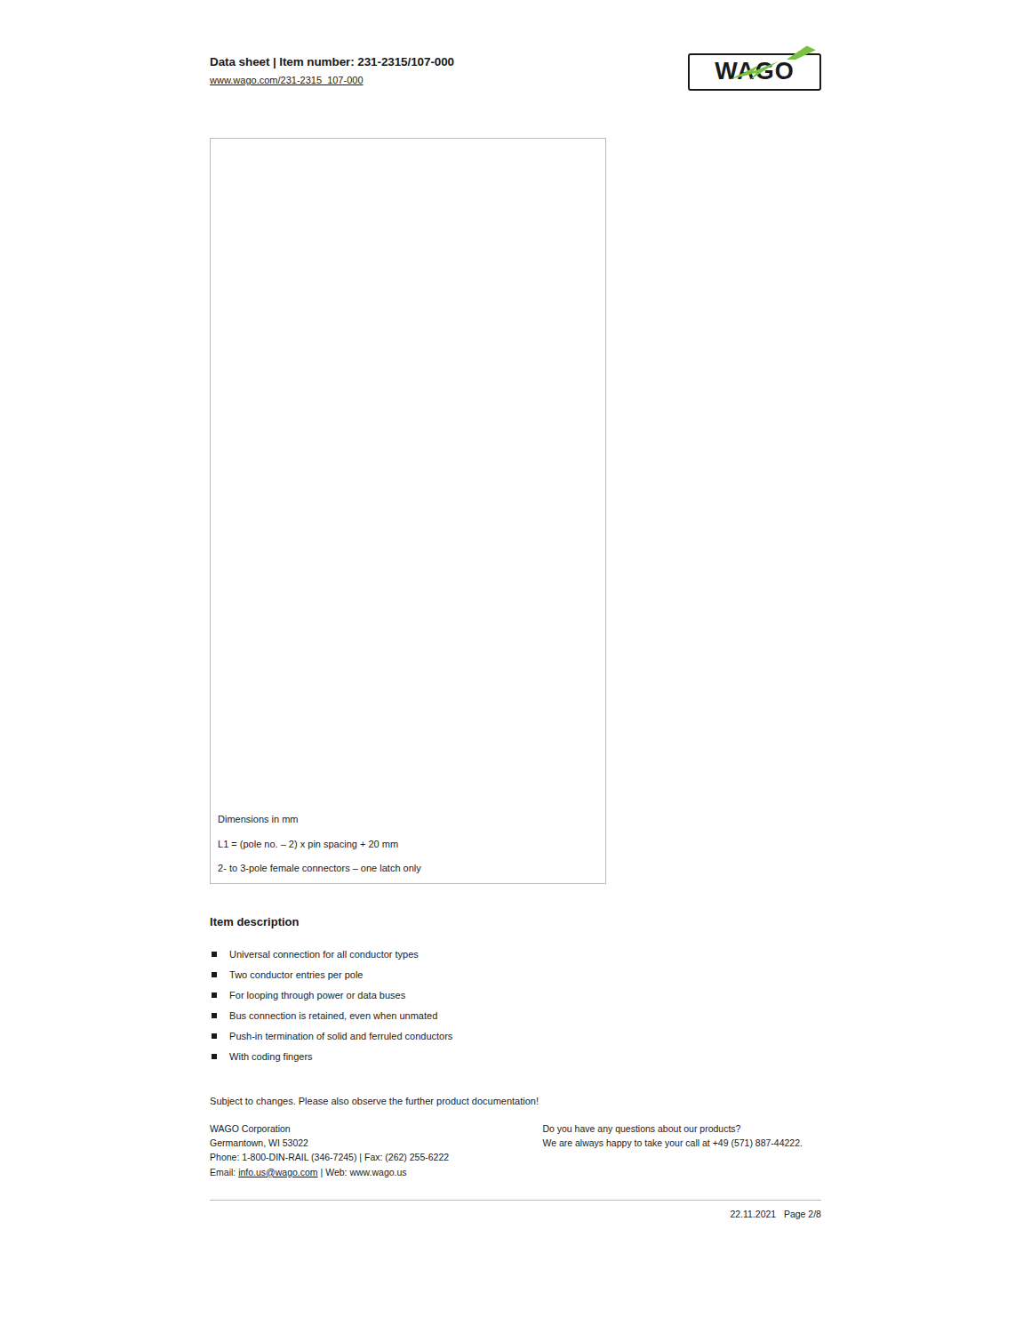Data sheet | Item number: 231-2315/107-000
www.wago.com/231-2315_107-000
WAGO
Dimensions in mm
L1 = (pole no. – 2) x pin spacing + 20 mm
2- to 3-pole female connectors – one latch only
Item description
Universal connection for all conductor types
Two conductor entries per pole
For looping through power or data buses
Bus connection is retained, even when unmated
Push-in termination of solid and ferruled conductors
With coding fingers
Subject to changes. Please also observe the further product documentation!
WAGO Corporation
Germantown, WI 53022
Phone: 1-800-DIN-RAIL (346-7245) | Fax: (262) 255-6222
Email: info.us@wago.com | Web: www.wago.us
Do you have any questions about our products?
We are always happy to take your call at +49 (571) 887-44222.
22.11.2021 Page 2/8